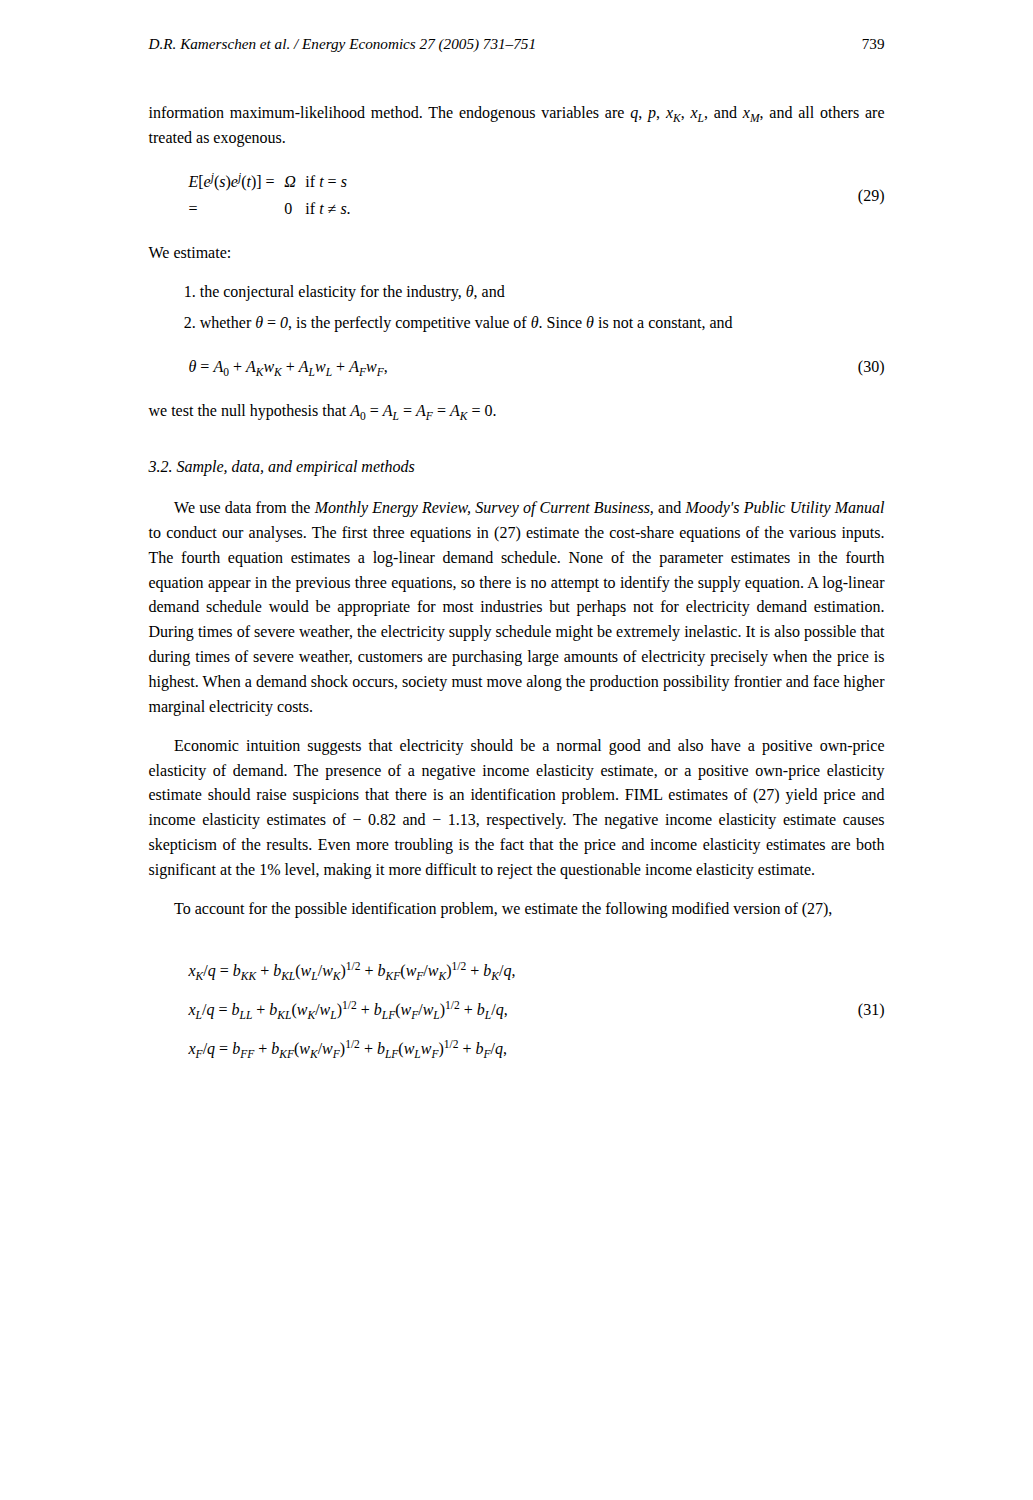D.R. Kamerschen et al. / Energy Economics 27 (2005) 731–751 739
information maximum-likelihood method. The endogenous variables are q, p, xK, xL, and xM, and all others are treated as exogenous.
E[ej(s)ej(t)] =Ωif t = s =0 if t ≠ s.
(29)
We estimate:
the conjectural elasticity for the industry, θ, and
whether θ = 0, is the perfectly competitive value of θ. Since θ is not a constant, and
θ = A0 + AKwK + ALwL + AFwF,
(30)
we test the null hypothesis that A0 = AL = AF = AK = 0.
3.2. Sample, data, and empirical methods
We use data from the Monthly Energy Review, Survey of Current Business, and Moody's Public Utility Manual to conduct our analyses. The first three equations in (27) estimate the cost-share equations of the various inputs. The fourth equation estimates a log-linear demand schedule. None of the parameter estimates in the fourth equation appear in the previous three equations, so there is no attempt to identify the supply equation. A log-linear demand schedule would be appropriate for most industries but perhaps not for electricity demand estimation. During times of severe weather, the electricity supply schedule might be extremely inelastic. It is also possible that during times of severe weather, customers are purchasing large amounts of electricity precisely when the price is highest. When a demand shock occurs, society must move along the production possibility frontier and face higher marginal electricity costs.
Economic intuition suggests that electricity should be a normal good and also have a positive own-price elasticity of demand. The presence of a negative income elasticity estimate, or a positive own-price elasticity estimate should raise suspicions that there is an identification problem. FIML estimates of (27) yield price and income elasticity estimates of − 0.82 and − 1.13, respectively. The negative income elasticity estimate causes skepticism of the results. Even more troubling is the fact that the price and income elasticity estimates are both significant at the 1% level, making it more difficult to reject the questionable income elasticity estimate.
To account for the possible identification problem, we estimate the following modified version of (27),
xK/q = bKK + bKL(wL/wK)1/2 + bKF(wF/wK)1/2 + bK/q,
xL/q = bLL + bKL(wK/wL)1/2 + bLF(wF/wL)1/2 + bL/q,
xF/q = bFF + bKF(wK/wF)1/2 + bLF(wLwF)1/2 + bF/q,
(31)